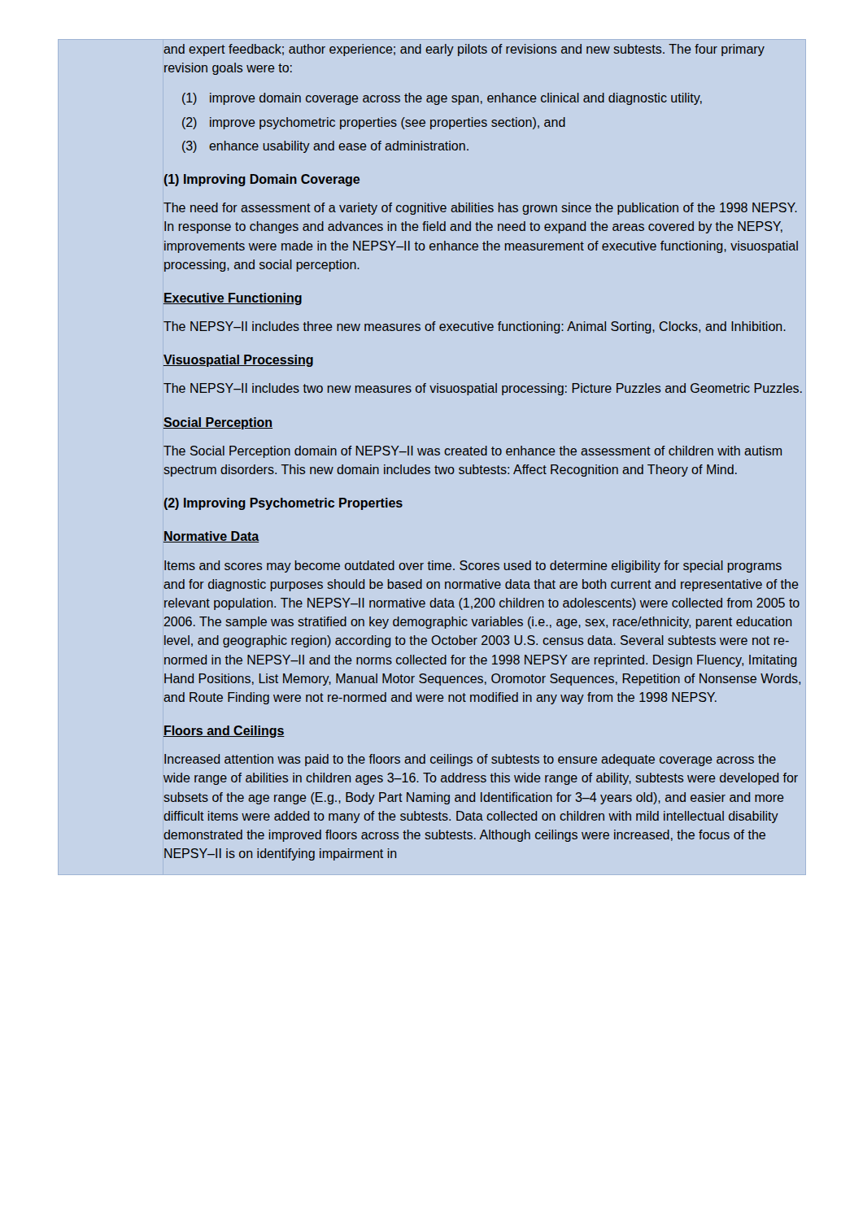| | and expert feedback; author experience; and early pilots of revisions and new subtests. The four primary revision goals were to: improve domain coverage across the age span, enhance clinical and diagnostic utility, improve psychometric properties (see properties section), and enhance usability and ease of administration. (1) Improving Domain Coverage The need for assessment of a variety of cognitive abilities has grown since the publication of the 1998 NEPSY. In response to changes and advances in the field and the need to expand the areas covered by the NEPSY, improvements were made in the NEPSY–II to enhance the measurement of executive functioning, visuospatial processing, and social perception. Executive Functioning The NEPSY–II includes three new measures of executive functioning: Animal Sorting, Clocks, and Inhibition. Visuospatial Processing The NEPSY–II includes two new measures of visuospatial processing: Picture Puzzles and Geometric Puzzles. Social Perception The Social Perception domain of NEPSY–II was created to enhance the assessment of children with autism spectrum disorders. This new domain includes two subtests: Affect Recognition and Theory of Mind. (2) Improving Psychometric Properties Normative Data Items and scores may become outdated over time. Scores used to determine eligibility for special programs and for diagnostic purposes should be based on normative data that are both current and representative of the relevant population. The NEPSY–II normative data (1,200 children to adolescents) were collected from 2005 to 2006. The sample was stratified on key demographic variables (i.e., age, sex, race/ethnicity, parent education level, and geographic region) according to the October 2003 U.S. census data. Several subtests were not re-normed in the NEPSY–II and the norms collected for the 1998 NEPSY are reprinted. Design Fluency, Imitating Hand Positions, List Memory, Manual Motor Sequences, Oromotor Sequences, Repetition of Nonsense Words, and Route Finding were not re-normed and were not modified in any way from the 1998 NEPSY. Floors and Ceilings Increased attention was paid to the floors and ceilings of subtests to ensure adequate coverage across the wide range of abilities in children ages 3–16. To address this wide range of ability, subtests were developed for subsets of the age range (E.g., Body Part Naming and Identification for 3–4 years old), and easier and more difficult items were added to many of the subtests. Data collected on children with mild intellectual disability demonstrated the improved floors across the subtests. Although ceilings were increased, the focus of the NEPSY–II is on identifying impairment in |